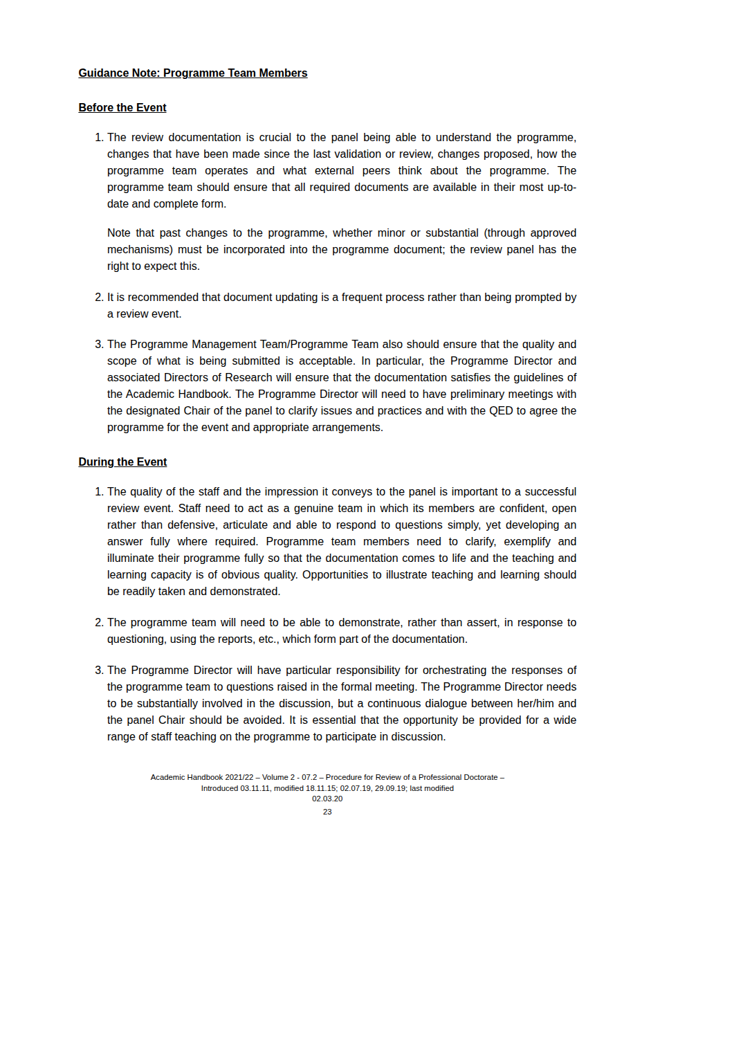Guidance Note: Programme Team Members
Before the Event
The review documentation is crucial to the panel being able to understand the programme, changes that have been made since the last validation or review, changes proposed, how the programme team operates and what external peers think about the programme. The programme team should ensure that all required documents are available in their most up-to-date and complete form.
Note that past changes to the programme, whether minor or substantial (through approved mechanisms) must be incorporated into the programme document; the review panel has the right to expect this.
It is recommended that document updating is a frequent process rather than being prompted by a review event.
The Programme Management Team/Programme Team also should ensure that the quality and scope of what is being submitted is acceptable. In particular, the Programme Director and associated Directors of Research will ensure that the documentation satisfies the guidelines of the Academic Handbook. The Programme Director will need to have preliminary meetings with the designated Chair of the panel to clarify issues and practices and with the QED to agree the programme for the event and appropriate arrangements.
During the Event
The quality of the staff and the impression it conveys to the panel is important to a successful review event. Staff need to act as a genuine team in which its members are confident, open rather than defensive, articulate and able to respond to questions simply, yet developing an answer fully where required. Programme team members need to clarify, exemplify and illuminate their programme fully so that the documentation comes to life and the teaching and learning capacity is of obvious quality. Opportunities to illustrate teaching and learning should be readily taken and demonstrated.
The programme team will need to be able to demonstrate, rather than assert, in response to questioning, using the reports, etc., which form part of the documentation.
The Programme Director will have particular responsibility for orchestrating the responses of the programme team to questions raised in the formal meeting. The Programme Director needs to be substantially involved in the discussion, but a continuous dialogue between her/him and the panel Chair should be avoided. It is essential that the opportunity be provided for a wide range of staff teaching on the programme to participate in discussion.
Academic Handbook 2021/22 – Volume 2 - 07.2 – Procedure for Review of a Professional Doctorate –
Introduced 03.11.11, modified 18.11.15; 02.07.19, 29.09.19; last modified
02.03.20
23